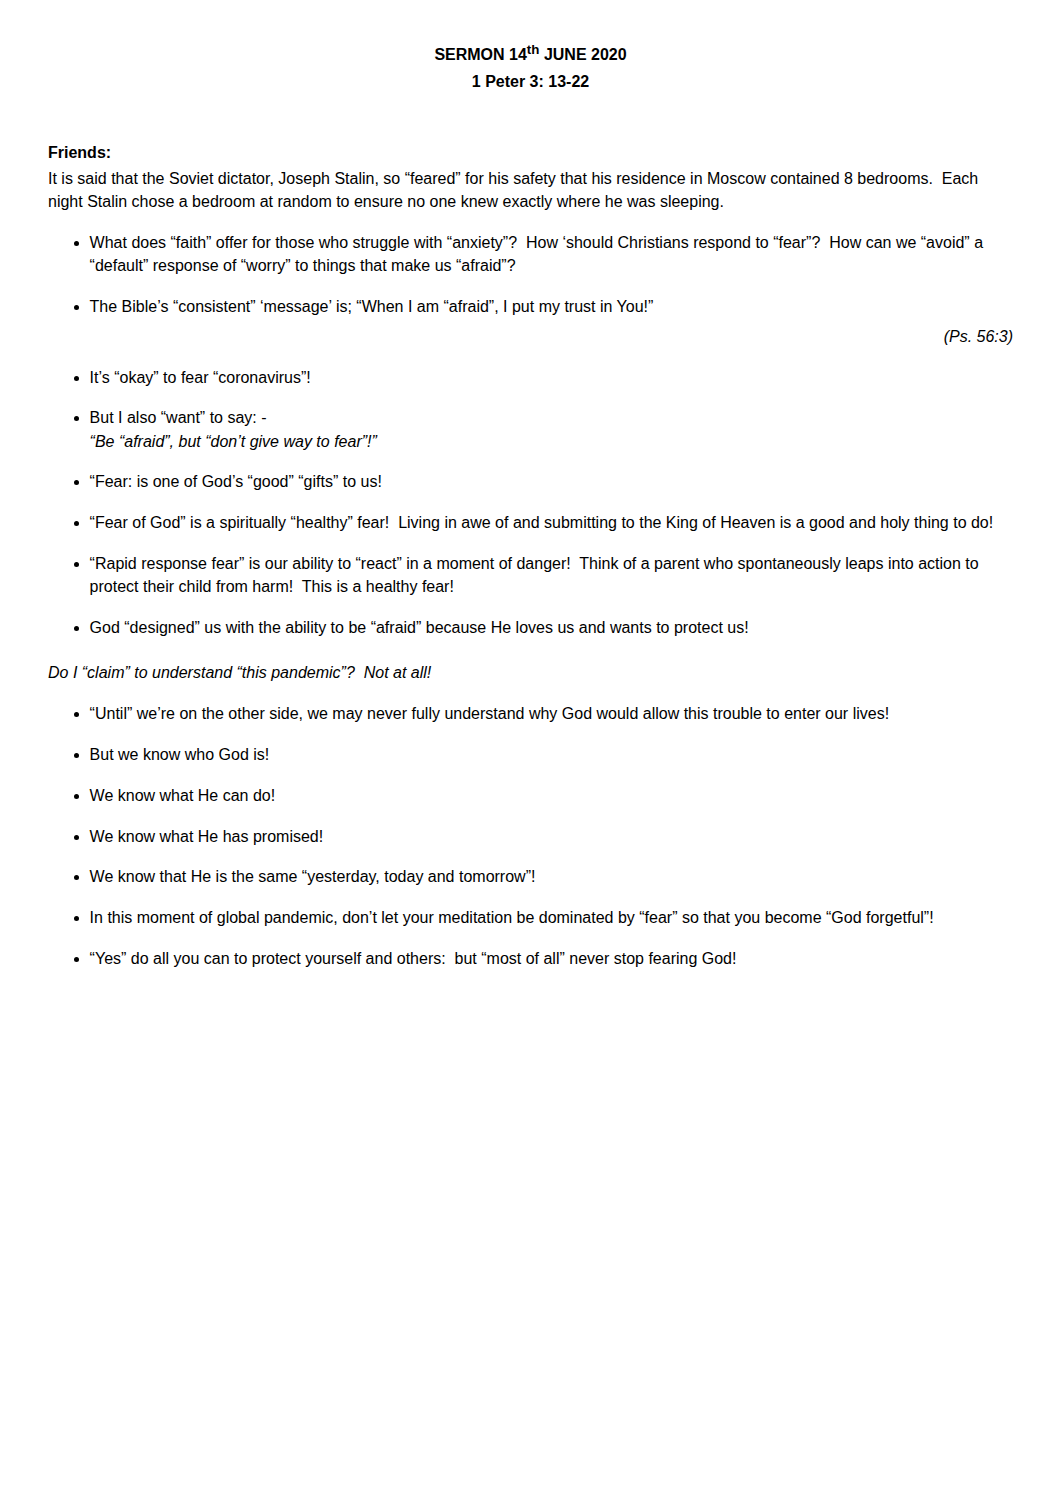SERMON 14th JUNE 2020
1 Peter 3: 13-22
Friends:
It is said that the Soviet dictator, Joseph Stalin, so “feared” for his safety that his residence in Moscow contained 8 bedrooms. Each night Stalin chose a bedroom at random to ensure no one knew exactly where he was sleeping.
What does “faith” offer for those who struggle with “anxiety”? How ‘should Christians respond to “fear”? How can we “avoid” a “default” response of “worry” to things that make us “afraid”?
The Bible’s “consistent” ‘message’ is; “When I am “afraid”, I put my trust in You!” (Ps. 56:3)
It’s “okay” to fear “coronavirus”!
But I also “want” to say: -
“Be “afraid”, but “don’t give way to fear”!”
“Fear: is one of God’s “good” “gifts” to us!
“Fear of God” is a spiritually “healthy” fear! Living in awe of and submitting to the King of Heaven is a good and holy thing to do!
“Rapid response fear” is our ability to “react” in a moment of danger! Think of a parent who spontaneously leaps into action to protect their child from harm! This is a healthy fear!
God “designed” us with the ability to be “afraid” because He loves us and wants to protect us!
Do I “claim” to understand “this pandemic”? Not at all!
“Until” we’re on the other side, we may never fully understand why God would allow this trouble to enter our lives!
But we know who God is!
We know what He can do!
We know what He has promised!
We know that He is the same “yesterday, today and tomorrow”!
In this moment of global pandemic, don’t let your meditation be dominated by “fear” so that you become “God forgetful”!
“Yes” do all you can to protect yourself and others: but “most of all” never stop fearing God!